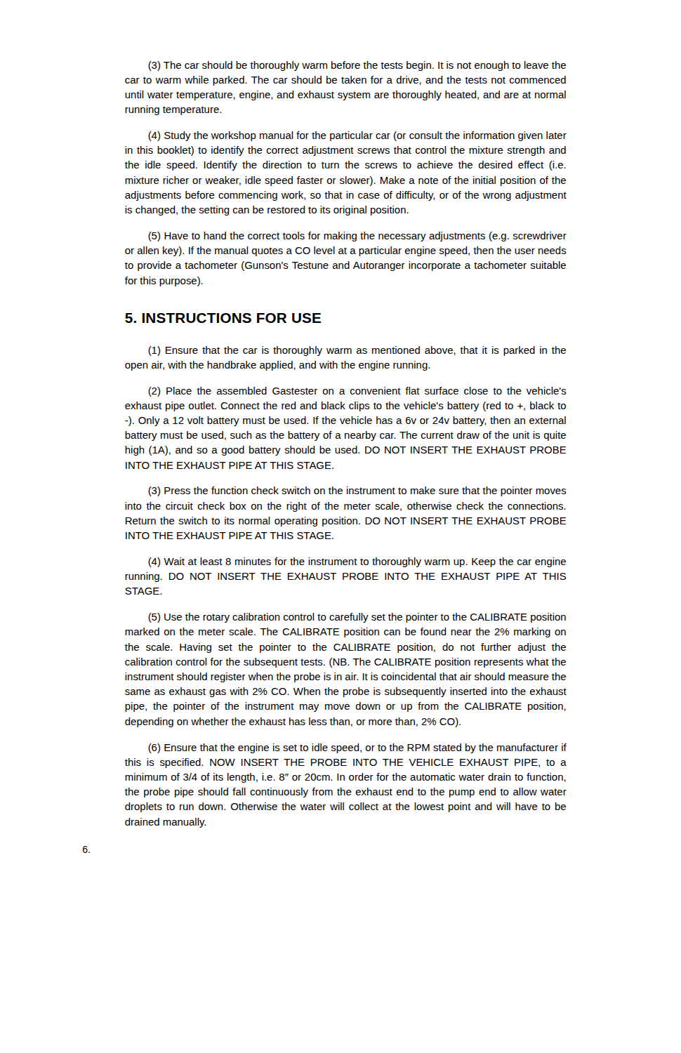(3) The car should be thoroughly warm before the tests begin. It is not enough to leave the car to warm while parked. The car should be taken for a drive, and the tests not commenced until water temperature, engine, and exhaust system are thoroughly heated, and are at normal running temperature.
(4) Study the workshop manual for the particular car (or consult the information given later in this booklet) to identify the correct adjustment screws that control the mixture strength and the idle speed. Identify the direction to turn the screws to achieve the desired effect (i.e. mixture richer or weaker, idle speed faster or slower). Make a note of the initial position of the adjustments before commencing work, so that in case of difficulty, or of the wrong adjustment is changed, the setting can be restored to its original position.
(5) Have to hand the correct tools for making the necessary adjustments (e.g. screwdriver or allen key). If the manual quotes a CO level at a particular engine speed, then the user needs to provide a tachometer (Gunson's Testune and Autoranger incorporate a tachometer suitable for this purpose).
5. INSTRUCTIONS FOR USE
(1) Ensure that the car is thoroughly warm as mentioned above, that it is parked in the open air, with the handbrake applied, and with the engine running.
(2) Place the assembled Gastester on a convenient flat surface close to the vehicle's exhaust pipe outlet. Connect the red and black clips to the vehicle's battery (red to +, black to -). Only a 12 volt battery must be used. If the vehicle has a 6v or 24v battery, then an external battery must be used, such as the battery of a nearby car. The current draw of the unit is quite high (1A), and so a good battery should be used. DO NOT INSERT THE EXHAUST PROBE INTO THE EXHAUST PIPE AT THIS STAGE.
(3) Press the function check switch on the instrument to make sure that the pointer moves into the circuit check box on the right of the meter scale, otherwise check the connections. Return the switch to its normal operating position. DO NOT INSERT THE EXHAUST PROBE INTO THE EXHAUST PIPE AT THIS STAGE.
(4) Wait at least 8 minutes for the instrument to thoroughly warm up. Keep the car engine running. DO NOT INSERT THE EXHAUST PROBE INTO THE EXHAUST PIPE AT THIS STAGE.
(5) Use the rotary calibration control to carefully set the pointer to the CALIBRATE position marked on the meter scale. The CALIBRATE position can be found near the 2% marking on the scale. Having set the pointer to the CALIBRATE position, do not further adjust the calibration control for the subsequent tests. (NB. The CALIBRATE position represents what the instrument should register when the probe is in air. It is coincidental that air should measure the same as exhaust gas with 2% CO. When the probe is subsequently inserted into the exhaust pipe, the pointer of the instrument may move down or up from the CALIBRATE position, depending on whether the exhaust has less than, or more than, 2% CO).
(6) Ensure that the engine is set to idle speed, or to the RPM stated by the manufacturer if this is specified. NOW INSERT THE PROBE INTO THE VEHICLE EXHAUST PIPE, to a minimum of 3/4 of its length, i.e. 8″ or 20cm. In order for the automatic water drain to function, the probe pipe should fall continuously from the exhaust end to the pump end to allow water droplets to run down. Otherwise the water will collect at the lowest point and will have to be drained manually.
6.